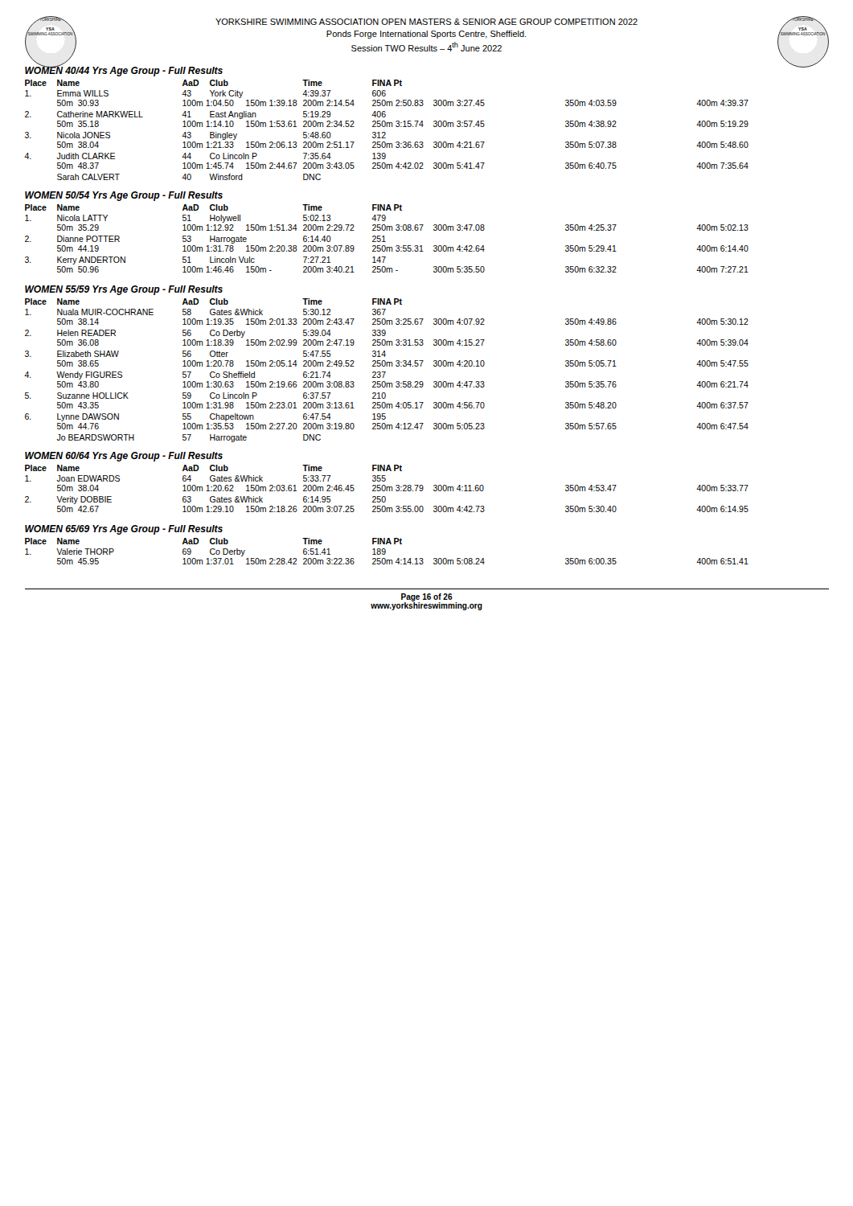YORKSHIRE YSA SWIMMING ASSOCIATION
YORKSHIRE YSA SWIMMING ASSOCIATION
YORKSHIRE SWIMMING ASSOCIATION OPEN MASTERS & SENIOR AGE GROUP COMPETITION 2022
Ponds Forge International Sports Centre, Sheffield.
Session TWO Results – 4th June 2022
WOMEN 40/44 Yrs Age Group - Full Results
| Place | Name | AaD | Club | Time | FINA Pt | | | |
| --- | --- | --- | --- | --- | --- | --- | --- | --- |
| 1. | Emma WILLS | 43 | York City | 4:39.37 | 606 | | | |
| | 50m 30.93 | 100m 1:04.50 150m 1:39.18 | 200m 2:14.54 | 250m 2:50.83 | 300m 3:27.45 | 350m 4:03.59 | 400m 4:39.37 |
| 2. | Catherine MARKWELL | 41 | East Anglian | 5:19.29 | 406 | | | |
| | 50m 35.18 | 100m 1:14.10 150m 1:53.61 | 200m 2:34.52 | 250m 3:15.74 | 300m 3:57.45 | 350m 4:38.92 | 400m 5:19.29 |
| 3. | Nicola JONES | 43 | Bingley | 5:48.60 | 312 | | | |
| | 50m 38.04 | 100m 1:21.33 150m 2:06.13 | 200m 2:51.17 | 250m 3:36.63 | 300m 4:21.67 | 350m 5:07.38 | 400m 5:48.60 |
| 4. | Judith CLARKE | 44 | Co Lincoln P | 7:35.64 | 139 | | | |
| | 50m 48.37 | 100m 1:45.74 150m 2:44.67 | 200m 3:43.05 | 250m 4:42.02 | 300m 5:41.47 | 350m 6:40.75 | 400m 7:35.64 |
| | Sarah CALVERT | 40 | Winsford | DNC | | | | |
WOMEN 50/54 Yrs Age Group - Full Results
| Place | Name | AaD | Club | Time | FINA Pt | | | |
| --- | --- | --- | --- | --- | --- | --- | --- | --- |
| 1. | Nicola LATTY | 51 | Holywell | 5:02.13 | 479 | | | |
| | 50m 35.29 | 100m 1:12.92 150m 1:51.34 | 200m 2:29.72 | 250m 3:08.67 | 300m 3:47.08 | 350m 4:25.37 | 400m 5:02.13 |
| 2. | Dianne POTTER | 53 | Harrogate | 6:14.40 | 251 | | | |
| | 50m 44.19 | 100m 1:31.78 150m 2:20.38 | 200m 3:07.89 | 250m 3:55.31 | 300m 4:42.64 | 350m 5:29.41 | 400m 6:14.40 |
| 3. | Kerry ANDERTON | 51 | Lincoln Vulc | 7:27.21 | 147 | | | |
| | 50m 50.96 | 100m 1:46.46 150m - | 200m 3:40.21 | 250m - | 300m 5:35.50 | 350m 6:32.32 | 400m 7:27.21 |
WOMEN 55/59 Yrs Age Group - Full Results
| Place | Name | AaD | Club | Time | FINA Pt | | | |
| --- | --- | --- | --- | --- | --- | --- | --- | --- |
| 1. | Nuala MUIR-COCHRANE | 58 | Gates &Whick | 5:30.12 | 367 | | | |
| | 50m 38.14 | 100m 1:19.35 150m 2:01.33 | 200m 2:43.47 | 250m 3:25.67 | 300m 4:07.92 | 350m 4:49.86 | 400m 5:30.12 |
| 2. | Helen READER | 56 | Co Derby | 5:39.04 | 339 | | | |
| | 50m 36.08 | 100m 1:18.39 150m 2:02.99 | 200m 2:47.19 | 250m 3:31.53 | 300m 4:15.27 | 350m 4:58.60 | 400m 5:39.04 |
| 3. | Elizabeth SHAW | 56 | Otter | 5:47.55 | 314 | | | |
| | 50m 38.65 | 100m 1:20.78 150m 2:05.14 | 200m 2:49.52 | 250m 3:34.57 | 300m 4:20.10 | 350m 5:05.71 | 400m 5:47.55 |
| 4. | Wendy FIGURES | 57 | Co Sheffield | 6:21.74 | 237 | | | |
| | 50m 43.80 | 100m 1:30.63 150m 2:19.66 | 200m 3:08.83 | 250m 3:58.29 | 300m 4:47.33 | 350m 5:35.76 | 400m 6:21.74 |
| 5. | Suzanne HOLLICK | 59 | Co Lincoln P | 6:37.57 | 210 | | | |
| | 50m 43.35 | 100m 1:31.98 150m 2:23.01 | 200m 3:13.61 | 250m 4:05.17 | 300m 4:56.70 | 350m 5:48.20 | 400m 6:37.57 |
| 6. | Lynne DAWSON | 55 | Chapeltown | 6:47.54 | 195 | | | |
| | 50m 44.76 | 100m 1:35.53 150m 2:27.20 | 200m 3:19.80 | 250m 4:12.47 | 300m 5:05.23 | 350m 5:57.65 | 400m 6:47.54 |
| | Jo BEARDSWORTH | 57 | Harrogate | DNC | | | | |
WOMEN 60/64 Yrs Age Group - Full Results
| Place | Name | AaD | Club | Time | FINA Pt | | | |
| --- | --- | --- | --- | --- | --- | --- | --- | --- |
| 1. | Joan EDWARDS | 64 | Gates &Whick | 5:33.77 | 355 | | | |
| | 50m 38.04 | 100m 1:20.62 150m 2:03.61 | 200m 2:46.45 | 250m 3:28.79 | 300m 4:11.60 | 350m 4:53.47 | 400m 5:33.77 |
| 2. | Verity DOBBIE | 63 | Gates &Whick | 6:14.95 | 250 | | | |
| | 50m 42.67 | 100m 1:29.10 150m 2:18.26 | 200m 3:07.25 | 250m 3:55.00 | 300m 4:42.73 | 350m 5:30.40 | 400m 6:14.95 |
WOMEN 65/69 Yrs Age Group - Full Results
| Place | Name | AaD | Club | Time | FINA Pt | | | |
| --- | --- | --- | --- | --- | --- | --- | --- | --- |
| 1. | Valerie THORP | 69 | Co Derby | 6:51.41 | 189 | | | |
| | 50m 45.95 | 100m 1:37.01 150m 2:28.42 | 200m 3:22.36 | 250m 4:14.13 | 300m 5:08.24 | 350m 6:00.35 | 400m 6:51.41 |
Page 16 of 26
www.yorkshireswimming.org